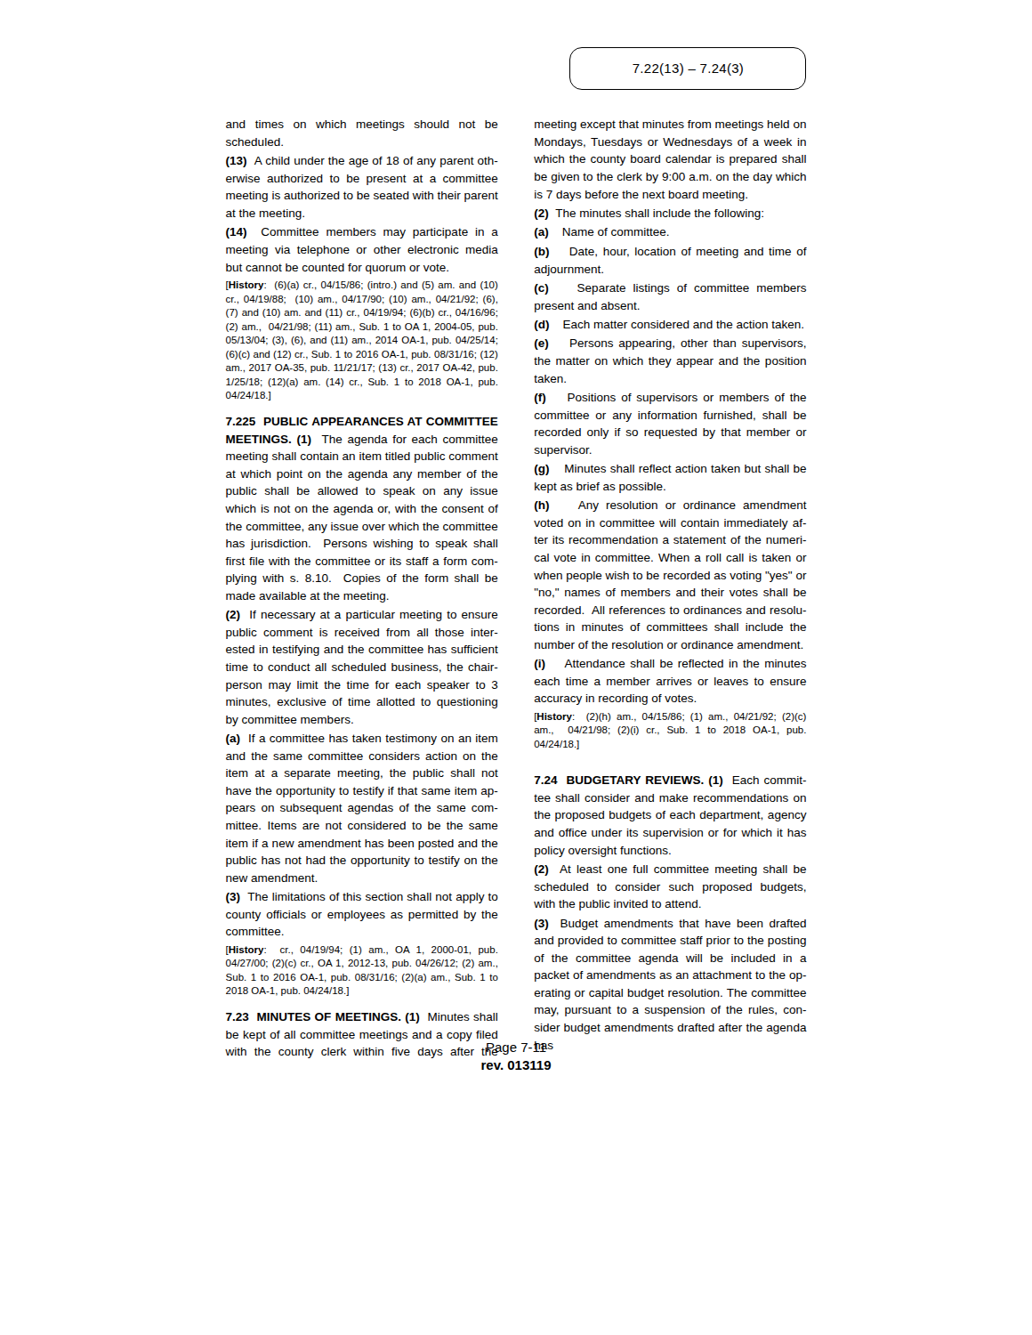7.22(13) – 7.24(3)
and times on which meetings should not be scheduled.
(13) A child under the age of 18 of any parent otherwise authorized to be present at a committee meeting is authorized to be seated with their parent at the meeting.
(14) Committee members may participate in a meeting via telephone or other electronic media but cannot be counted for quorum or vote.
[History: (6)(a) cr., 04/15/86; (intro.) and (5) am. and (10) cr., 04/19/88; (10) am., 04/17/90; (10) am., 04/21/92; (6), (7) and (10) am. and (11) cr., 04/19/94; (6)(b) cr., 04/16/96; (2) am., 04/21/98; (11) am., Sub. 1 to OA 1, 2004-05, pub. 05/13/04; (3), (6), and (11) am., 2014 OA-1, pub. 04/25/14; (6)(c) and (12) cr., Sub. 1 to 2016 OA-1, pub. 08/31/16; (12) am., 2017 OA-35, pub. 11/21/17; (13) cr., 2017 OA-42, pub. 1/25/18; (12)(a) am. (14) cr., Sub. 1 to 2018 OA-1, pub. 04/24/18.]
7.225 PUBLIC APPEARANCES AT COMMITTEE MEETINGS. (1) The agenda for each committee meeting shall contain an item titled public comment at which point on the agenda any member of the public shall be allowed to speak on any issue which is not on the agenda or, with the consent of the committee, any issue over which the committee has jurisdiction. Persons wishing to speak shall first file with the committee or its staff a form complying with s. 8.10. Copies of the form shall be made available at the meeting.
(2) If necessary at a particular meeting to ensure public comment is received from all those interested in testifying and the committee has sufficient time to conduct all scheduled business, the chairperson may limit the time for each speaker to 3 minutes, exclusive of time allotted to questioning by committee members.
(a) If a committee has taken testimony on an item and the same committee considers action on the item at a separate meeting, the public shall not have the opportunity to testify if that same item appears on subsequent agendas of the same committee. Items are not considered to be the same item if a new amendment has been posted and the public has not had the opportunity to testify on the new amendment.
(3) The limitations of this section shall not apply to county officials or employees as permitted by the committee.
[History: cr., 04/19/94; (1) am., OA 1, 2000-01, pub. 04/27/00; (2)(c) cr., OA 1, 2012-13, pub. 04/26/12; (2) am., Sub. 1 to 2016 OA-1, pub. 08/31/16; (2)(a) am., Sub. 1 to 2018 OA-1, pub. 04/24/18.]
7.23 MINUTES OF MEETINGS. (1) Minutes shall be kept of all committee meetings and a copy filed with the county clerk within five days after the meeting except that minutes from meetings held on Mondays, Tuesdays or Wednesdays of a week in which the county board calendar is prepared shall be given to the clerk by 9:00 a.m. on the day which is 7 days before the next board meeting.
(2) The minutes shall include the following:
(a) Name of committee.
(b) Date, hour, location of meeting and time of adjournment.
(c) Separate listings of committee members present and absent.
(d) Each matter considered and the action taken.
(e) Persons appearing, other than supervisors, the matter on which they appear and the position taken.
(f) Positions of supervisors or members of the committee or any information furnished, shall be recorded only if so requested by that member or supervisor.
(g) Minutes shall reflect action taken but shall be kept as brief as possible.
(h) Any resolution or ordinance amendment voted on in committee will contain immediately after its recommendation a statement of the numerical vote in committee. When a roll call is taken or when people wish to be recorded as voting "yes" or "no," names of members and their votes shall be recorded. All references to ordinances and resolutions in minutes of committees shall include the number of the resolution or ordinance amendment.
(i) Attendance shall be reflected in the minutes each time a member arrives or leaves to ensure accuracy in recording of votes.
[History: (2)(h) am., 04/15/86; (1) am., 04/21/92; (2)(c) am., 04/21/98; (2)(i) cr., Sub. 1 to 2018 OA-1, pub. 04/24/18.]
7.24 BUDGETARY REVIEWS. (1) Each committee shall consider and make recommendations on the proposed budgets of each department, agency and office under its supervision or for which it has policy oversight functions.
(2) At least one full committee meeting shall be scheduled to consider such proposed budgets, with the public invited to attend.
(3) Budget amendments that have been drafted and provided to committee staff prior to the posting of the committee agenda will be included in a packet of amendments as an attachment to the operating or capital budget resolution. The committee may, pursuant to a suspension of the rules, consider budget amendments drafted after the agenda has
Page 7-11
rev. 013119